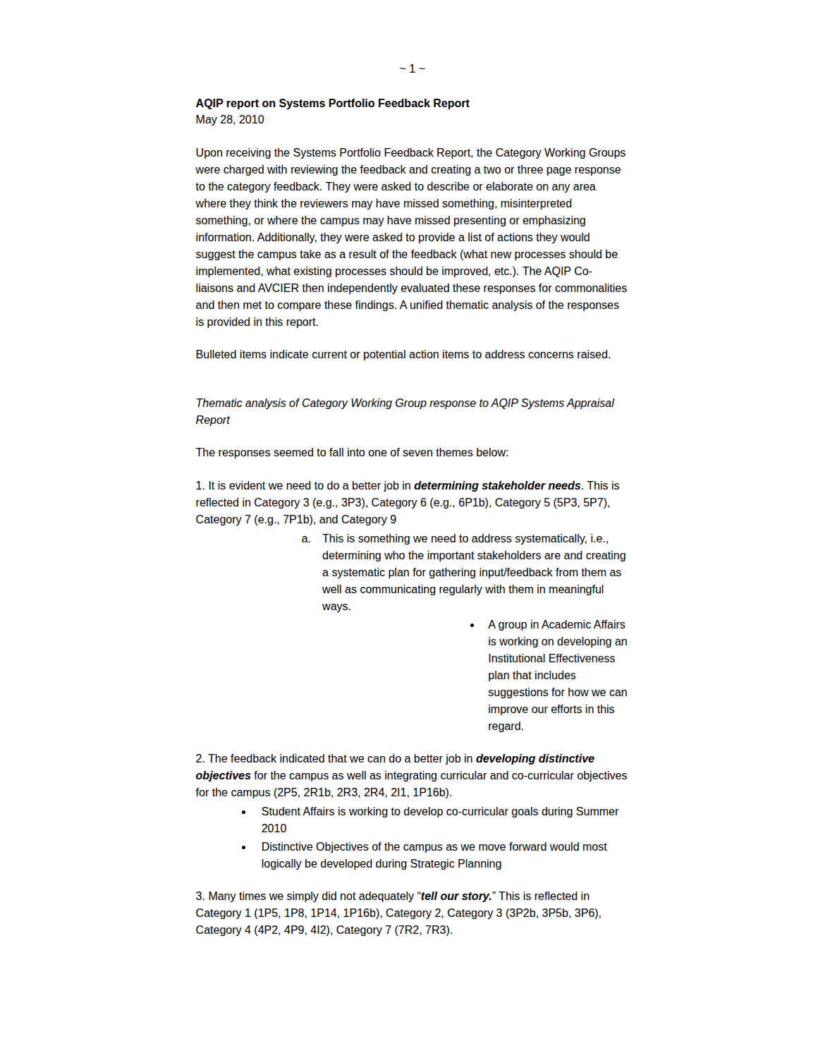~ 1 ~
AQIP report on Systems Portfolio Feedback Report
May 28, 2010
Upon receiving the Systems Portfolio Feedback Report, the Category Working Groups were charged with reviewing the feedback and creating a two or three page response to the category feedback. They were asked to describe or elaborate on any area where they think the reviewers may have missed something, misinterpreted something, or where the campus may have missed presenting or emphasizing information. Additionally, they were asked to provide a list of actions they would suggest the campus take as a result of the feedback (what new processes should be implemented, what existing processes should be improved, etc.). The AQIP Co-liaisons and AVCIER then independently evaluated these responses for commonalities and then met to compare these findings. A unified thematic analysis of the responses is provided in this report.
Bulleted items indicate current or potential action items to address concerns raised.
Thematic analysis of Category Working Group response to AQIP Systems Appraisal Report
The responses seemed to fall into one of seven themes below:
1. It is evident we need to do a better job in determining stakeholder needs. This is reflected in Category 3 (e.g., 3P3), Category 6 (e.g., 6P1b), Category 5 (5P3, 5P7), Category 7 (e.g., 7P1b), and Category 9
This is something we need to address systematically, i.e., determining who the important stakeholders are and creating a systematic plan for gathering input/feedback from them as well as communicating regularly with them in meaningful ways.
A group in Academic Affairs is working on developing an Institutional Effectiveness plan that includes suggestions for how we can improve our efforts in this regard.
2. The feedback indicated that we can do a better job in developing distinctive objectives for the campus as well as integrating curricular and co-curricular objectives for the campus (2P5, 2R1b, 2R3, 2R4, 2I1, 1P16b).
Student Affairs is working to develop co-curricular goals during Summer 2010
Distinctive Objectives of the campus as we move forward would most logically be developed during Strategic Planning
3. Many times we simply did not adequately “tell our story.” This is reflected in Category 1 (1P5, 1P8, 1P14, 1P16b), Category 2, Category 3 (3P2b, 3P5b, 3P6), Category 4 (4P2, 4P9, 4I2), Category 7 (7R2, 7R3).